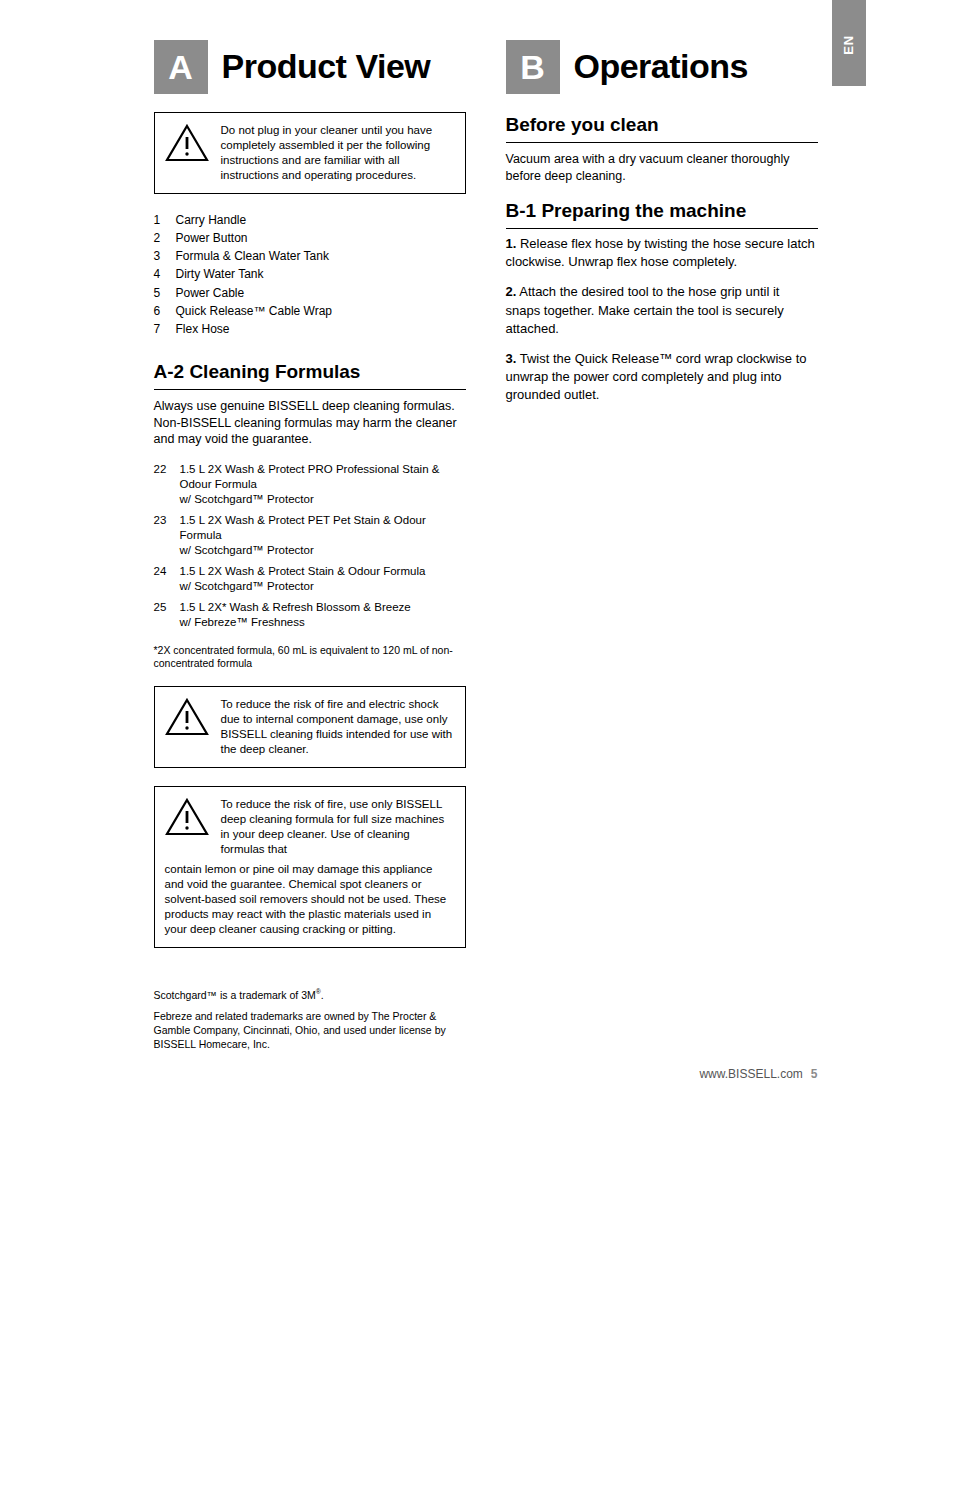EN
A
Product View
Do not plug in your cleaner until you have completely assembled it per the following instructions and are familiar with all instructions and operating procedures.
1 Carry Handle
2 Power Button
3 Formula & Clean Water Tank
4 Dirty Water Tank
5 Power Cable
6 Quick Release™ Cable Wrap
7 Flex Hose
A-2 Cleaning Formulas
Always use genuine BISSELL deep cleaning formulas. Non-BISSELL cleaning formulas may harm the cleaner and may void the guarantee.
22
1.5 L 2X Wash & Protect PRO Professional Stain & Odour Formula
w/ Scotchgard™ Protector
23
1.5 L 2X Wash & Protect PET Pet Stain & Odour Formula
w/ Scotchgard™ Protector
24
1.5 L 2X Wash & Protect Stain & Odour Formula
w/ Scotchgard™ Protector
25
1.5 L 2X* Wash & Refresh Blossom & Breeze
w/ Febreze™ Freshness
*2X concentrated formula, 60 mL is equivalent to 120 mL of non-concentrated formula
To reduce the risk of fire and electric shock due to internal component damage, use only BISSELL cleaning fluids intended for use with the deep cleaner.
To reduce the risk of fire, use only BISSELL deep cleaning formula for full size machines in your deep cleaner. Use of cleaning formulas that
contain lemon or pine oil may damage this appliance and void the guarantee. Chemical spot cleaners or solvent-based soil removers should not be used. These products may react with the plastic materials used in your deep cleaner causing cracking or pitting.
Scotchgard™ is a trademark of 3M®.
Febreze and related trademarks are owned by The Procter & Gamble Company, Cincinnati, Ohio, and used under license by BISSELL Homecare, Inc.
B
Operations
Before you clean
Vacuum area with a dry vacuum cleaner thoroughly before deep cleaning.
B-1 Preparing the machine
1. Release flex hose by twisting the hose secure latch clockwise. Unwrap flex hose completely.
2. Attach the desired tool to the hose grip until it snaps together. Make certain the tool is securely attached.
3. Twist the Quick Release™ cord wrap clockwise to unwrap the power cord completely and plug into grounded outlet.
www.BISSELL.com 5